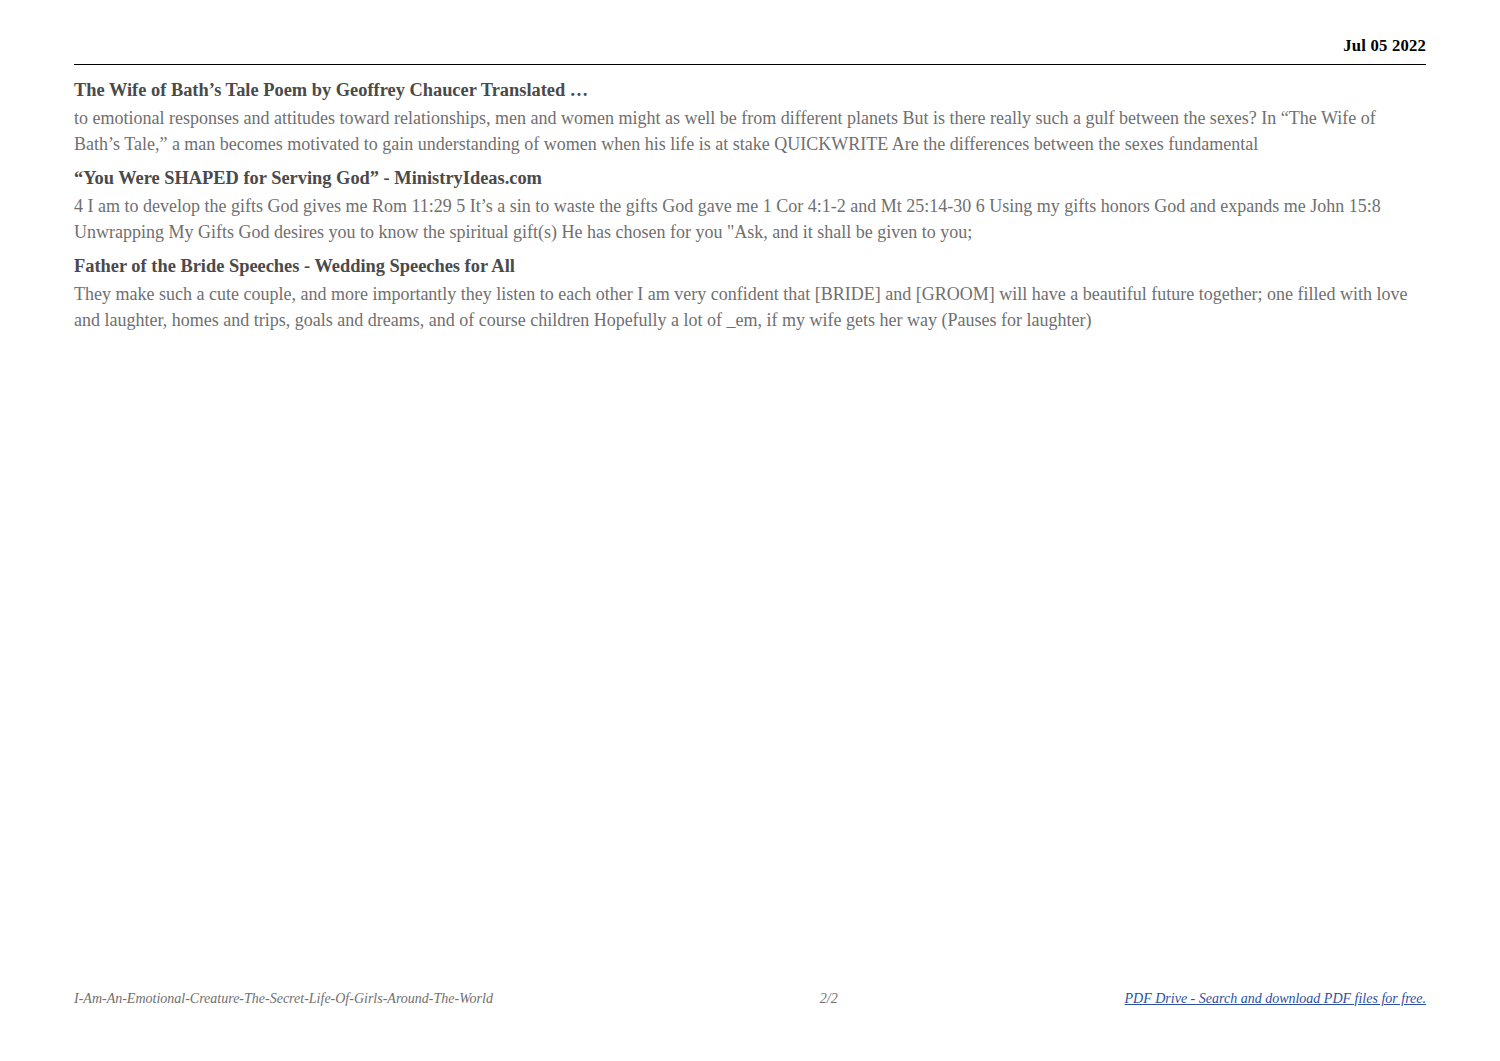Jul 05 2022
The Wife of Bath’s Tale Poem by Geoffrey Chaucer Translated …
to emotional responses and attitudes toward relationships, men and women might as well be from different planets But is there really such a gulf between the sexes? In “The Wife of Bath’s Tale,” a man becomes motivated to gain understanding of women when his life is at stake QUICKWRITE Are the differences between the sexes fundamental
“You Were SHAPED for Serving God” - MinistryIdeas.com
4 I am to develop the gifts God gives me Rom 11:29 5 It’s a sin to waste the gifts God gave me 1 Cor 4:1-2 and Mt 25:14-30 6 Using my gifts honors God and expands me John 15:8 Unwrapping My Gifts God desires you to know the spiritual gift(s) He has chosen for you "Ask, and it shall be given to you;
Father of the Bride Speeches - Wedding Speeches for All
They make such a cute couple, and more importantly they listen to each other I am very confident that [BRIDE] and [GROOM] will have a beautiful future together; one filled with love and laughter, homes and trips, goals and dreams, and of course children Hopefully a lot of _em, if my wife gets her way (Pauses for laughter)
I-Am-An-Emotional-Creature-The-Secret-Life-Of-Girls-Around-The-World
2/2
PDF Drive - Search and download PDF files for free.